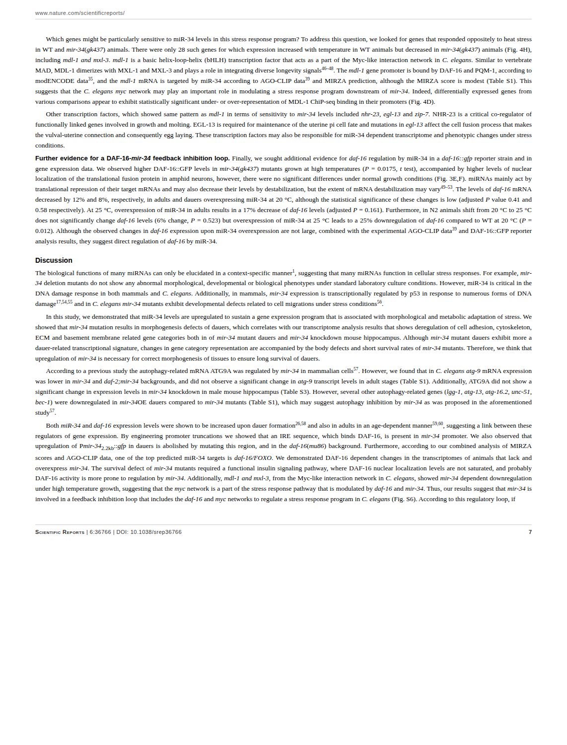www.nature.com/scientificreports/
Which genes might be particularly sensitive to miR-34 levels in this stress response program? To address this question, we looked for genes that responded oppositely to heat stress in WT and mir-34(gk437) animals. There were only 28 such genes for which expression increased with temperature in WT animals but decreased in mir-34(gk437) animals (Fig. 4H), including mdl-1 and mxl-3. mdl-1 is a basic helix-loop-helix (bHLH) transcription factor that acts as a part of the Myc-like interaction network in C. elegans. Similar to vertebrate MAD, MDL-1 dimerizes with MXL-1 and MXL-3 and plays a role in integrating diverse longevity signals46–48. The mdl-1 gene promoter is bound by DAF-16 and PQM-1, according to modENCODE data35, and the mdl-1 mRNA is targeted by miR-34 according to AGO-CLIP data39 and MIRZA prediction, although the MIRZA score is modest (Table S1). This suggests that the C. elegans myc network may play an important role in modulating a stress response program downstream of mir-34. Indeed, differentially expressed genes from various comparisons appear to exhibit statistically significant under- or over-representation of MDL-1 ChiP-seq binding in their promoters (Fig. 4D).
Other transcription factors, which showed same pattern as mdl-1 in terms of sensitivity to mir-34 levels included nhr-23, egl-13 and zip-7. NHR-23 is a critical co-regulator of functionally linked genes involved in growth and molting. EGL-13 is required for maintenance of the uterine pi cell fate and mutations in egl-13 affect the cell fusion process that makes the vulval-uterine connection and consequently egg laying. These transcription factors may also be responsible for miR-34 dependent transcriptome and phenotypic changes under stress conditions.
Further evidence for a DAF-16-mir-34 feedback inhibition loop.
Finally, we sought additional evidence for daf-16 regulation by miR-34 in a daf-16::gfp reporter strain and in gene expression data. We observed higher DAF-16::GFP levels in mir-34(gk437) mutants grown at high temperatures (P = 0.0175, t test), accompanied by higher levels of nuclear localization of the translational fusion protein in amphid neurons, however, there were no significant differences under normal growth conditions (Fig. 3E,F). miRNAs mainly act by translational repression of their target mRNAs and may also decrease their levels by destabilization, but the extent of mRNA destabilization may vary49–53. The levels of daf-16 mRNA decreased by 12% and 8%, respectively, in adults and dauers overexpressing miR-34 at 20 °C, although the statistical significance of these changes is low (adjusted P value 0.41 and 0.58 respectively). At 25 °C, overexpression of miR-34 in adults results in a 17% decrease of daf-16 levels (adjusted P = 0.161). Furthermore, in N2 animals shift from 20 °C to 25 °C does not significantly change daf-16 levels (6% change, P = 0.523) but overexpression of miR-34 at 25 °C leads to a 25% downregulation of daf-16 compared to WT at 20 °C (P = 0.012). Although the observed changes in daf-16 expression upon miR-34 overexpression are not large, combined with the experimental AGO-CLIP data39 and DAF-16::GFP reporter analysis results, they suggest direct regulation of daf-16 by miR-34.
Discussion
The biological functions of many miRNAs can only be elucidated in a context-specific manner1, suggesting that many miRNAs function in cellular stress responses. For example, mir-34 deletion mutants do not show any abnormal morphological, developmental or biological phenotypes under standard laboratory culture conditions. However, miR-34 is critical in the DNA damage response in both mammals and C. elegans. Additionally, in mammals, mir-34 expression is transcriptionally regulated by p53 in response to numerous forms of DNA damage17,54,55 and in C. elegans mir-34 mutants exhibit developmental defects related to cell migrations under stress conditions56.
In this study, we demonstrated that miR-34 levels are upregulated to sustain a gene expression program that is associated with morphological and metabolic adaptation of stress. We showed that mir-34 mutation results in morphogenesis defects of dauers, which correlates with our transcriptome analysis results that shows deregulation of cell adhesion, cytoskeleton, ECM and basement membrane related gene categories both in of mir-34 mutant dauers and mir-34 knockdown mouse hippocampus. Although mir-34 mutant dauers exhibit more a dauer-related transcriptional signature, changes in gene category representation are accompanied by the body defects and short survival rates of mir-34 mutants. Therefore, we think that upregulation of mir-34 is necessary for correct morphogenesis of tissues to ensure long survival of dauers.
According to a previous study the autophagy-related mRNA ATG9A was regulated by mir-34 in mammalian cells57. However, we found that in C. elegans atg-9 mRNA expression was lower in mir-34 and daf-2;mir-34 backgrounds, and did not observe a significant change in atg-9 transcript levels in adult stages (Table S1). Additionally, ATG9A did not show a significant change in expression levels in mir-34 knockdown in male mouse hippocampus (Table S3). However, several other autophagy-related genes (lgg-1, atg-13, atg-16.2, unc-51, bec-1) were downregulated in mir-34 OE dauers compared to mir-34 mutants (Table S1), which may suggest autophagy inhibition by mir-34 as was proposed in the aforementioned study57.
Both miR-34 and daf-16 expression levels were shown to be increased upon dauer formation26,58 and also in adults in an age-dependent manner59,60, suggesting a link between these regulators of gene expression. By engineering promoter truncations we showed that an IRE sequence, which binds DAF-16, is present in mir-34 promoter. We also observed that upregulation of Pmir-342.2kb::gfp in dauers is abolished by mutating this region, and in the daf-16(mu86) background. Furthermore, according to our combined analysis of MIRZA scores and AGO-CLIP data, one of the top predicted miR-34 targets is daf-16/FOXO. We demonstrated DAF-16 dependent changes in the transcriptomes of animals that lack and overexpress mir-34. The survival defect of mir-34 mutants required a functional insulin signaling pathway, where DAF-16 nuclear localization levels are not saturated, and probably DAF-16 activity is more prone to regulation by mir-34. Additionally, mdl-1 and mxl-3, from the Myc-like interaction network in C. elegans, showed mir-34 dependent downregulation under high temperature growth, suggesting that the myc network is a part of the stress response pathway that is modulated by daf-16 and mir-34. Thus, our results suggest that mir-34 is involved in a feedback inhibition loop that includes the daf-16 and myc networks to regulate a stress response program in C. elegans (Fig. S6). According to this regulatory loop, if
Scientific Reports | 6:36766 | DOI: 10.1038/srep36766
7